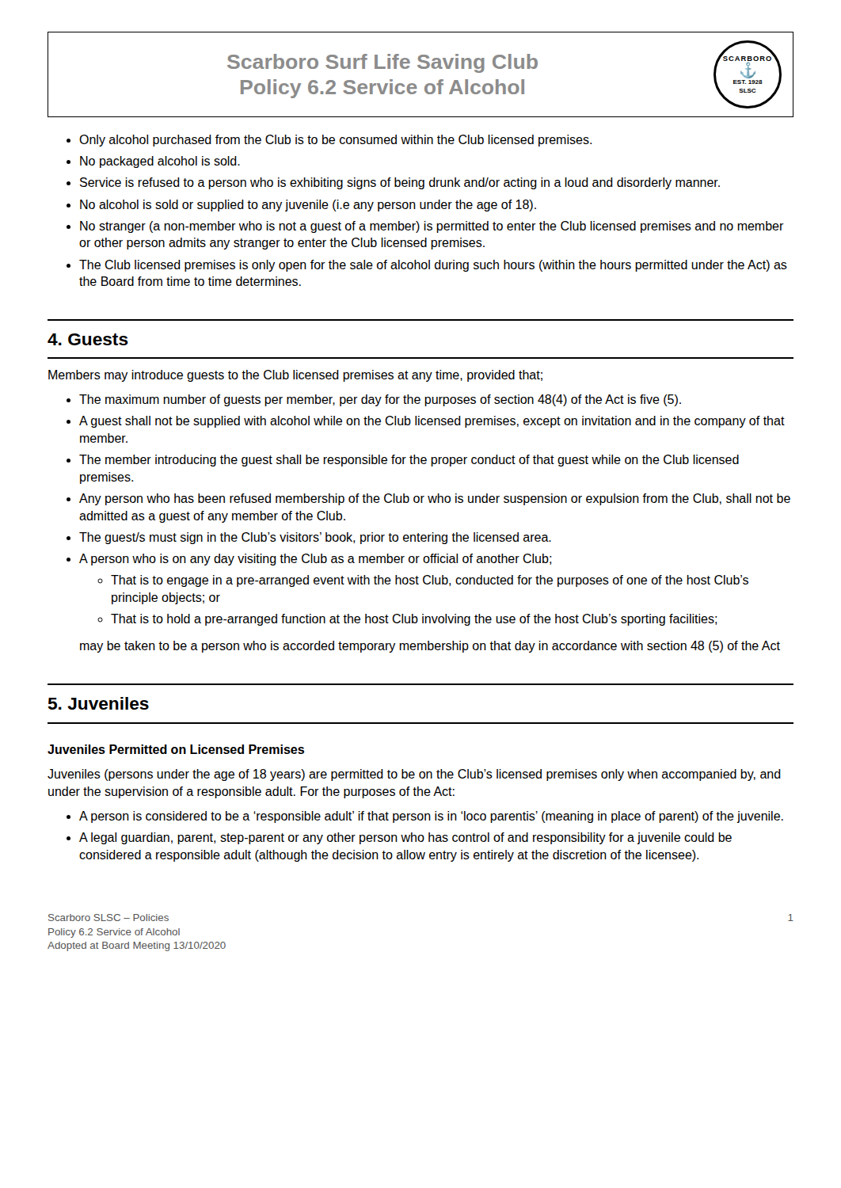Scarboro Surf Life Saving Club
Policy 6.2 Service of Alcohol
SCARBORO ⚓ EST. 1928
SLSC
Only alcohol purchased from the Club is to be consumed within the Club licensed premises.
No packaged alcohol is sold.
Service is refused to a person who is exhibiting signs of being drunk and/or acting in a loud and disorderly manner.
No alcohol is sold or supplied to any juvenile (i.e any person under the age of 18).
No stranger (a non-member who is not a guest of a member) is permitted to enter the Club licensed premises and no member or other person admits any stranger to enter the Club licensed premises.
The Club licensed premises is only open for the sale of alcohol during such hours (within the hours permitted under the Act) as the Board from time to time determines.
4. Guests
Members may introduce guests to the Club licensed premises at any time, provided that;
The maximum number of guests per member, per day for the purposes of section 48(4) of the Act is five (5).
A guest shall not be supplied with alcohol while on the Club licensed premises, except on invitation and in the company of that member.
The member introducing the guest shall be responsible for the proper conduct of that guest while on the Club licensed premises.
Any person who has been refused membership of the Club or who is under suspension or expulsion from the Club, shall not be admitted as a guest of any member of the Club.
The guest/s must sign in the Club’s visitors’ book, prior to entering the licensed area.
A person who is on any day visiting the Club as a member or official of another Club;
That is to engage in a pre-arranged event with the host Club, conducted for the purposes of one of the host Club’s principle objects; or
That is to hold a pre-arranged function at the host Club involving the use of the host Club’s sporting facilities;
may be taken to be a person who is accorded temporary membership on that day in accordance with section 48 (5) of the Act
5. Juveniles
Juveniles Permitted on Licensed Premises
Juveniles (persons under the age of 18 years) are permitted to be on the Club’s licensed premises only when accompanied by, and under the supervision of a responsible adult. For the purposes of the Act:
A person is considered to be a ‘responsible adult’ if that person is in ‘loco parentis’ (meaning in place of parent) of the juvenile.
A legal guardian, parent, step-parent or any other person who has control of and responsibility for a juvenile could be considered a responsible adult (although the decision to allow entry is entirely at the discretion of the licensee).
Scarboro SLSC – Policies
Policy 6.2 Service of Alcohol
Adopted at Board Meeting 13/10/2020
1